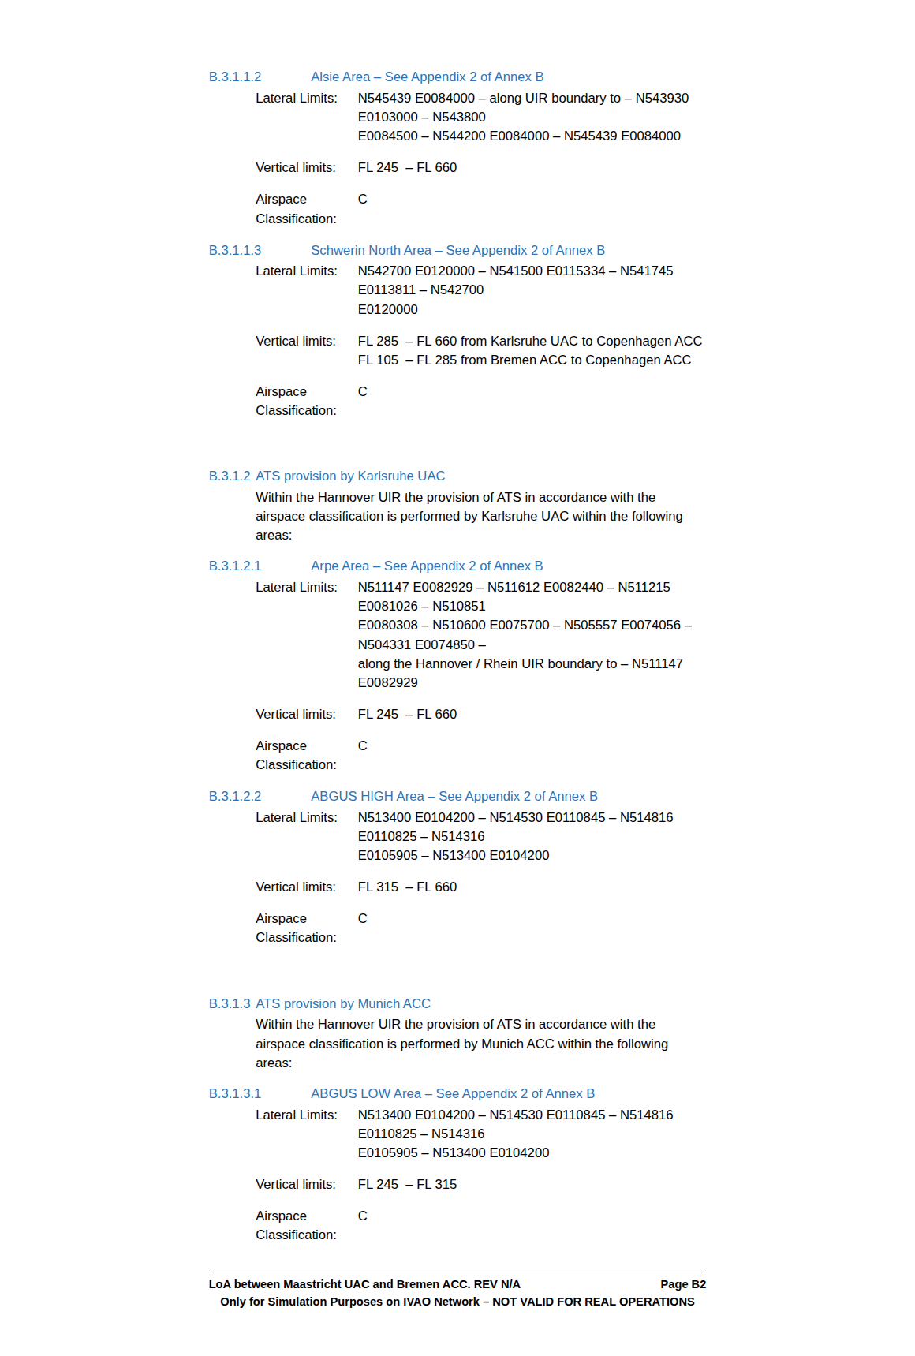B.3.1.1.2 Alsie Area – See Appendix 2 of Annex B
Lateral Limits:
N545439 E0084000 – along UIR boundary to – N543930 E0103000 – N543800E0084500 – N544200 E0084000 – N545439 E0084000
Vertical limits:
FL 245 – FL 660
Airspace Classification:
C
B.3.1.1.3 Schwerin North Area – See Appendix 2 of Annex B
Lateral Limits:
N542700 E0120000 – N541500 E0115334 – N541745 E0113811 – N542700E0120000
Vertical limits:
FL 285 – FL 660 from Karlsruhe UAC to Copenhagen ACCFL 105 – FL 285 from Bremen ACC to Copenhagen ACC
Airspace Classification:
C
B.3.1.2 ATS provision by Karlsruhe UAC
Within the Hannover UIR the provision of ATS in accordance with the airspace classification is performed by Karlsruhe UAC within the following areas:
B.3.1.2.1 Arpe Area – See Appendix 2 of Annex B
Lateral Limits:
N511147 E0082929 – N511612 E0082440 – N511215 E0081026 – N510851E0080308 – N510600 E0075700 – N505557 E0074056 – N504331 E0074850 –along the Hannover / Rhein UIR boundary to – N511147 E0082929
Vertical limits:
FL 245 – FL 660
Airspace Classification:
C
B.3.1.2.2 ABGUS HIGH Area – See Appendix 2 of Annex B
Lateral Limits:
N513400 E0104200 – N514530 E0110845 – N514816 E0110825 – N514316E0105905 – N513400 E0104200
Vertical limits:
FL 315 – FL 660
Airspace Classification:
C
B.3.1.3 ATS provision by Munich ACC
Within the Hannover UIR the provision of ATS in accordance with the airspace classification is performed by Munich ACC within the following areas:
B.3.1.3.1 ABGUS LOW Area – See Appendix 2 of Annex B
Lateral Limits:
N513400 E0104200 – N514530 E0110845 – N514816 E0110825 – N514316E0105905 – N513400 E0104200
Vertical limits:
FL 245 – FL 315
Airspace Classification:
C
LoA between Maastricht UAC and Bremen ACC. REV N/A Page B2
Only for Simulation Purposes on IVAO Network – NOT VALID FOR REAL OPERATIONS